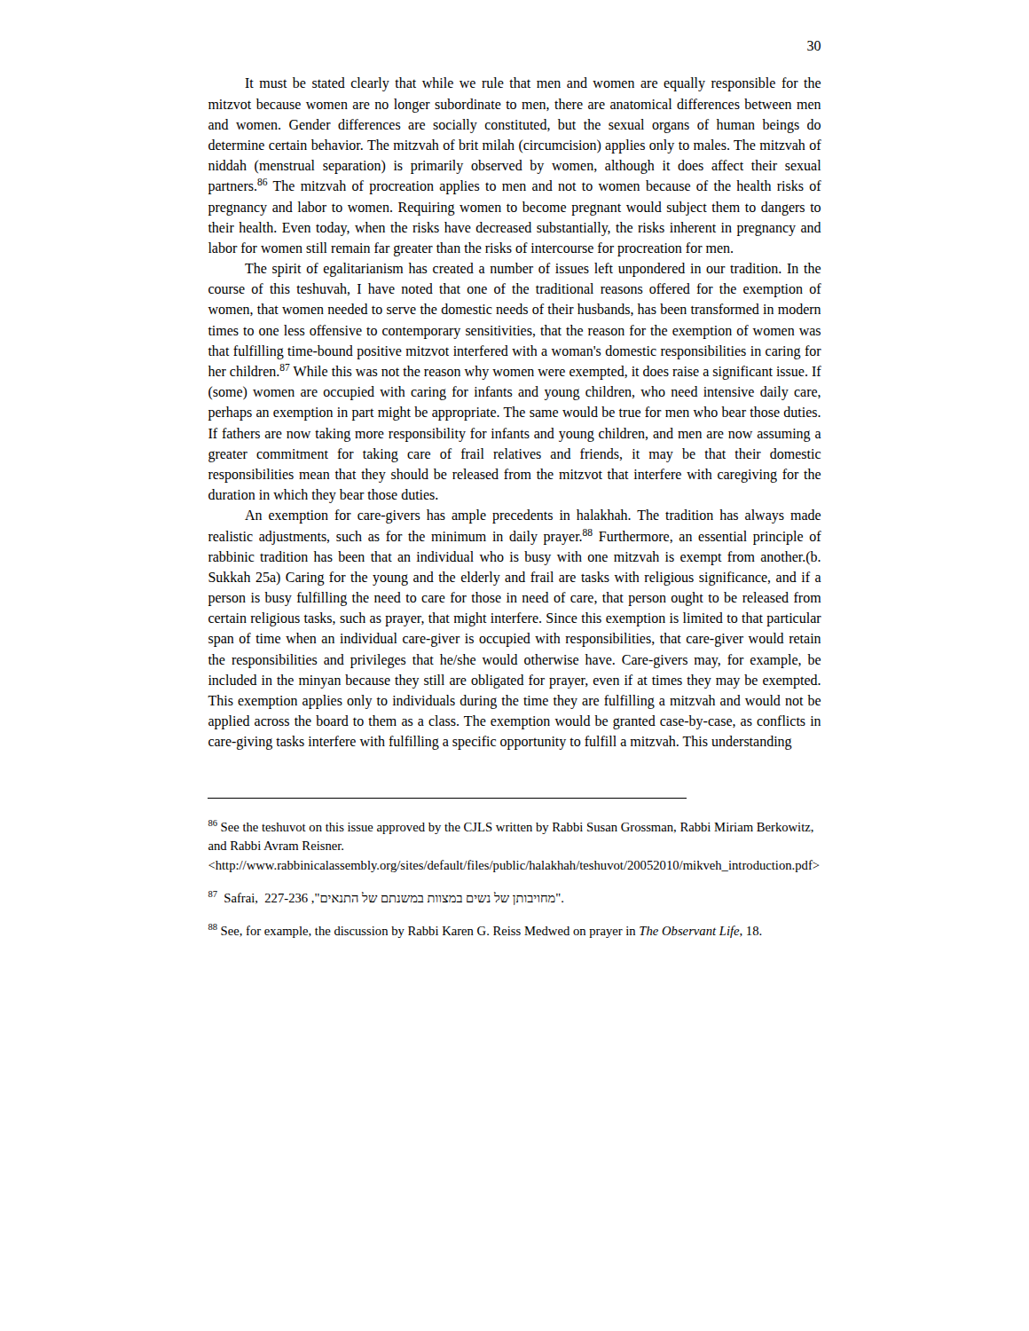30
It must be stated clearly that while we rule that men and women are equally responsible for the mitzvot because women are no longer subordinate to men, there are anatomical differences between men and women. Gender differences are socially constituted, but the sexual organs of human beings do determine certain behavior. The mitzvah of brit milah (circumcision) applies only to males. The mitzvah of niddah (menstrual separation) is primarily observed by women, although it does affect their sexual partners.86 The mitzvah of procreation applies to men and not to women because of the health risks of pregnancy and labor to women. Requiring women to become pregnant would subject them to dangers to their health. Even today, when the risks have decreased substantially, the risks inherent in pregnancy and labor for women still remain far greater than the risks of intercourse for procreation for men.
The spirit of egalitarianism has created a number of issues left unpondered in our tradition. In the course of this teshuvah, I have noted that one of the traditional reasons offered for the exemption of women, that women needed to serve the domestic needs of their husbands, has been transformed in modern times to one less offensive to contemporary sensitivities, that the reason for the exemption of women was that fulfilling time-bound positive mitzvot interfered with a woman's domestic responsibilities in caring for her children.87 While this was not the reason why women were exempted, it does raise a significant issue. If (some) women are occupied with caring for infants and young children, who need intensive daily care, perhaps an exemption in part might be appropriate. The same would be true for men who bear those duties. If fathers are now taking more responsibility for infants and young children, and men are now assuming a greater commitment for taking care of frail relatives and friends, it may be that their domestic responsibilities mean that they should be released from the mitzvot that interfere with caregiving for the duration in which they bear those duties.
An exemption for care-givers has ample precedents in halakhah. The tradition has always made realistic adjustments, such as for the minimum in daily prayer.88 Furthermore, an essential principle of rabbinic tradition has been that an individual who is busy with one mitzvah is exempt from another.(b. Sukkah 25a) Caring for the young and the elderly and frail are tasks with religious significance, and if a person is busy fulfilling the need to care for those in need of care, that person ought to be released from certain religious tasks, such as prayer, that might interfere. Since this exemption is limited to that particular span of time when an individual care-giver is occupied with responsibilities, that care-giver would retain the responsibilities and privileges that he/she would otherwise have. Care-givers may, for example, be included in the minyan because they still are obligated for prayer, even if at times they may be exempted. This exemption applies only to individuals during the time they are fulfilling a mitzvah and would not be applied across the board to them as a class. The exemption would be granted case-by-case, as conflicts in care-giving tasks interfere with fulfilling a specific opportunity to fulfill a mitzvah. This understanding
86 See the teshuvot on this issue approved by the CJLS written by Rabbi Susan Grossman, Rabbi Miriam Berkowitz, and Rabbi Avram Reisner.
<http://www.rabbinicalassembly.org/sites/default/files/public/halakhah/teshuvot/20052010/mikveh_introduction.pdf>
87 Safrai, "מחויבותן של נשים במצוות במשנתם של התנאים", 227-236.
88 See, for example, the discussion by Rabbi Karen G. Reiss Medwed on prayer in The Observant Life, 18.